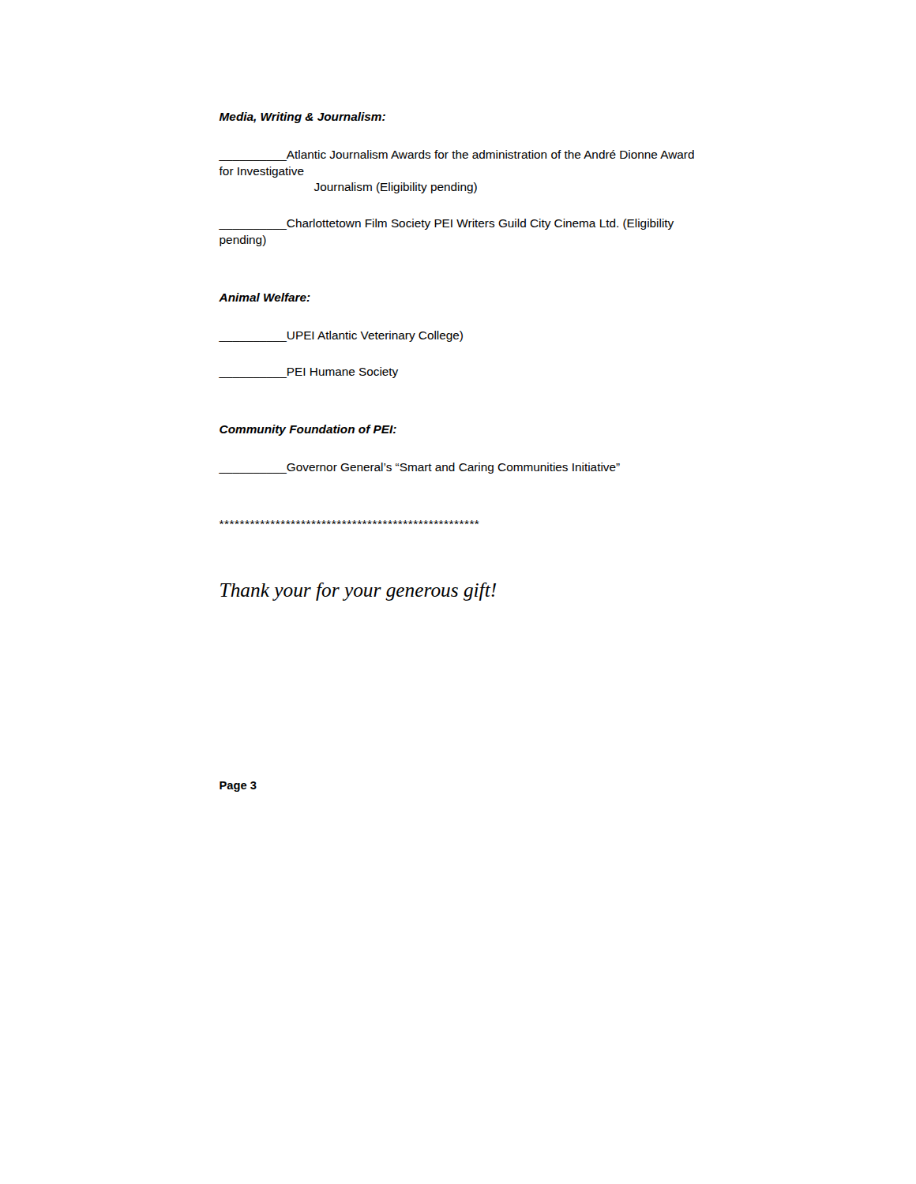Media, Writing & Journalism:
__________Atlantic Journalism Awards for the administration of the André Dionne Award for Investigative Journalism (Eligibility pending)
__________Charlottetown Film Society PEI Writers Guild City Cinema Ltd. (Eligibility pending)
Animal Welfare:
__________UPEI Atlantic Veterinary College)
__________PEI Humane Society
Community Foundation of PEI:
__________Governor General’s “Smart and Caring Communities Initiative”
***************************************************
Thank your for your generous gift!
Page 3